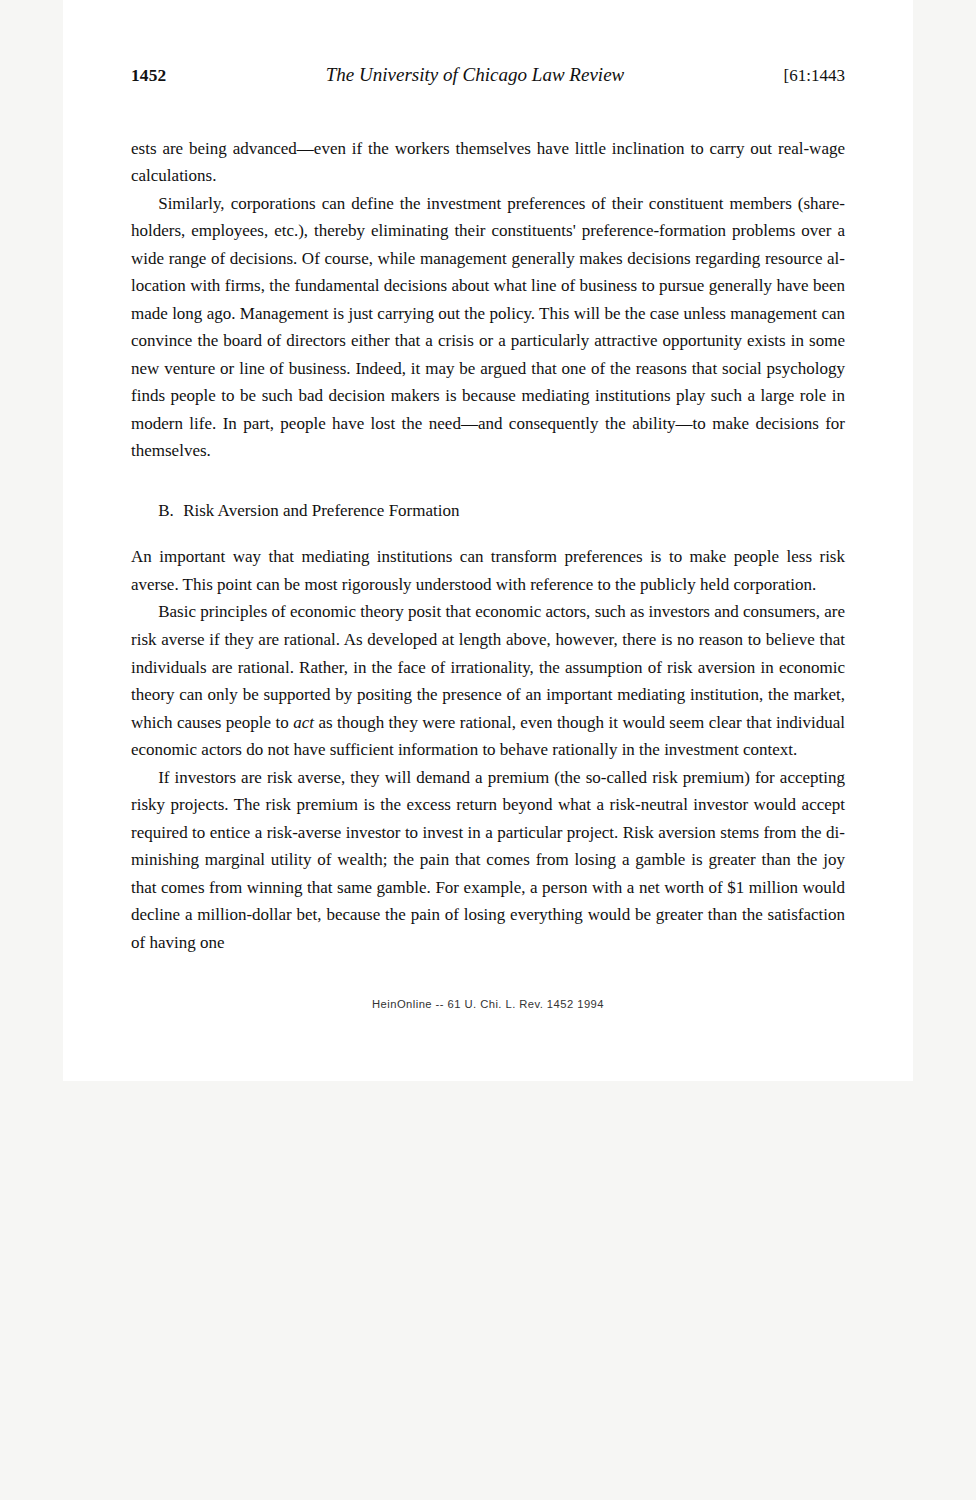1452 The University of Chicago Law Review [61:1443
ests are being advanced—even if the workers themselves have little inclination to carry out real-wage calculations.
Similarly, corporations can define the investment preferences of their constituent members (shareholders, employees, etc.), thereby eliminating their constituents' preference-formation problems over a wide range of decisions. Of course, while management generally makes decisions regarding resource allocation with firms, the fundamental decisions about what line of business to pursue generally have been made long ago. Management is just carrying out the policy. This will be the case unless management can convince the board of directors either that a crisis or a particularly attractive opportunity exists in some new venture or line of business. Indeed, it may be argued that one of the reasons that social psychology finds people to be such bad decision makers is because mediating institutions play such a large role in modern life. In part, people have lost the need—and consequently the ability—to make decisions for themselves.
B. Risk Aversion and Preference Formation
An important way that mediating institutions can transform preferences is to make people less risk averse. This point can be most rigorously understood with reference to the publicly held corporation.
Basic principles of economic theory posit that economic actors, such as investors and consumers, are risk averse if they are rational. As developed at length above, however, there is no reason to believe that individuals are rational. Rather, in the face of irrationality, the assumption of risk aversion in economic theory can only be supported by positing the presence of an important mediating institution, the market, which causes people to act as though they were rational, even though it would seem clear that individual economic actors do not have sufficient information to behave rationally in the investment context.
If investors are risk averse, they will demand a premium (the so-called risk premium) for accepting risky projects. The risk premium is the excess return beyond what a risk-neutral investor would accept required to entice a risk-averse investor to invest in a particular project. Risk aversion stems from the diminishing marginal utility of wealth; the pain that comes from losing a gamble is greater than the joy that comes from winning that same gamble. For example, a person with a net worth of $1 million would decline a million-dollar bet, because the pain of losing everything would be greater than the satisfaction of having one
HeinOnline -- 61 U. Chi. L. Rev. 1452 1994